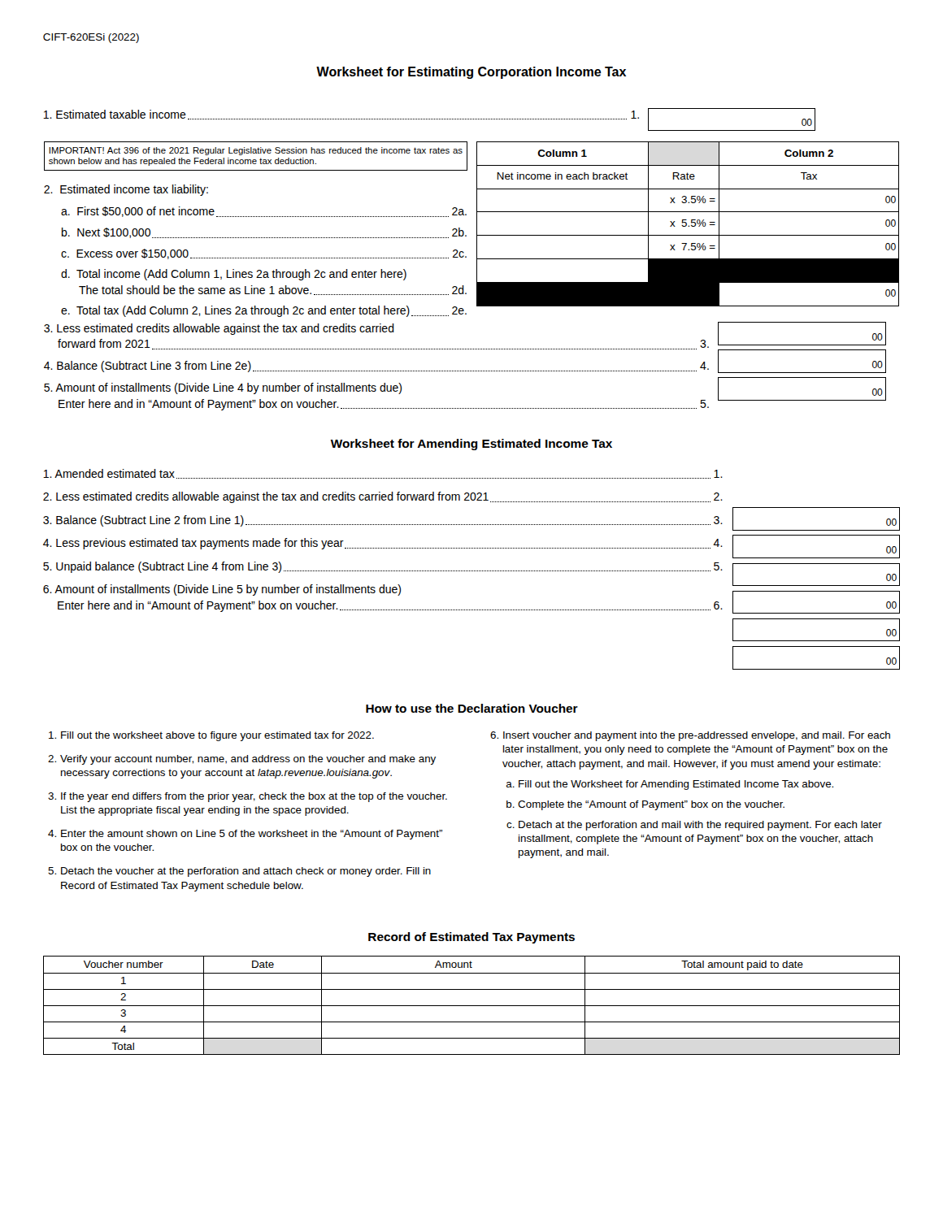CIFT-620ESi (2022)
Worksheet for Estimating Corporation Income Tax
| 1. Estimated taxable income 1. | 00 |
| IMPORTANT! Act 396 of the 2021 Regular Legislative Session has reduced the income tax rates as shown below and has repealed the Federal income tax deduction. 2. Estimated income tax liability: a. First $50,000 of net income 2a. b. Next $100,000 2b. c. Excess over $150,000 2c. d. Total income (Add Column 1, Lines 2a through 2c and enter here) The total should be the same as Line 1 above. 2d. e. Total tax (Add Column 2, Lines 2a through 2c and enter total here) 2e. | / Column 1 / / Column 2 / / --- / --- / --- / / Net income in each bracket / Rate / Tax / / / x 3.5% = / 00 / / / x 5.5% = / 00 / / / x 7.5% = / 00 / / / / 00 / |
| 3. Less estimated credits allowable against the tax and credits carried forward from 2021 3. 4. Balance (Subtract Line 3 from Line 2e) 4. 5. Amount of installments (Divide Line 4 by number of installments due) Enter here and in “Amount of Payment” box on voucher. 5. | 00 00 00 |
Worksheet for Amending Estimated Income Tax
| 1. Amended estimated tax 1. 2. Less estimated credits allowable against the tax and credits carried forward from 2021 2. 3. Balance (Subtract Line 2 from Line 1) 3. 4. Less previous estimated tax payments made for this year 4. 5. Unpaid balance (Subtract Line 4 from Line 3) 5. 6. Amount of installments (Divide Line 5 by number of installments due) Enter here and in “Amount of Payment” box on voucher. 6. | 00 00 00 00 00 00 |
How to use the Declaration Voucher
Fill out the worksheet above to figure your estimated tax for 2022.
Verify your account number, name, and address on the voucher and make any necessary corrections to your account at latap.revenue.louisiana.gov.
If the year end differs from the prior year, check the box at the top of the voucher. List the appropriate fiscal year ending in the space provided.
Enter the amount shown on Line 5 of the worksheet in the “Amount of Payment” box on the voucher.
Detach the voucher at the perforation and attach check or money order. Fill in Record of Estimated Tax Payment schedule below.
Insert voucher and payment into the pre-addressed envelope, and mail. For each later installment, you only need to complete the “Amount of Payment” box on the voucher, attach payment, and mail. However, if you must amend your estimate:
Fill out the Worksheet for Amending Estimated Income Tax above.
Complete the “Amount of Payment” box on the voucher.
Detach at the perforation and mail with the required payment. For each later installment, complete the “Amount of Payment” box on the voucher, attach payment, and mail.
Record of Estimated Tax Payments
| Voucher number | Date | Amount | Total amount paid to date |
| --- | --- | --- | --- |
| 1 | | | |
| 2 | | | |
| 3 | | | |
| 4 | | | |
| Total | | | |